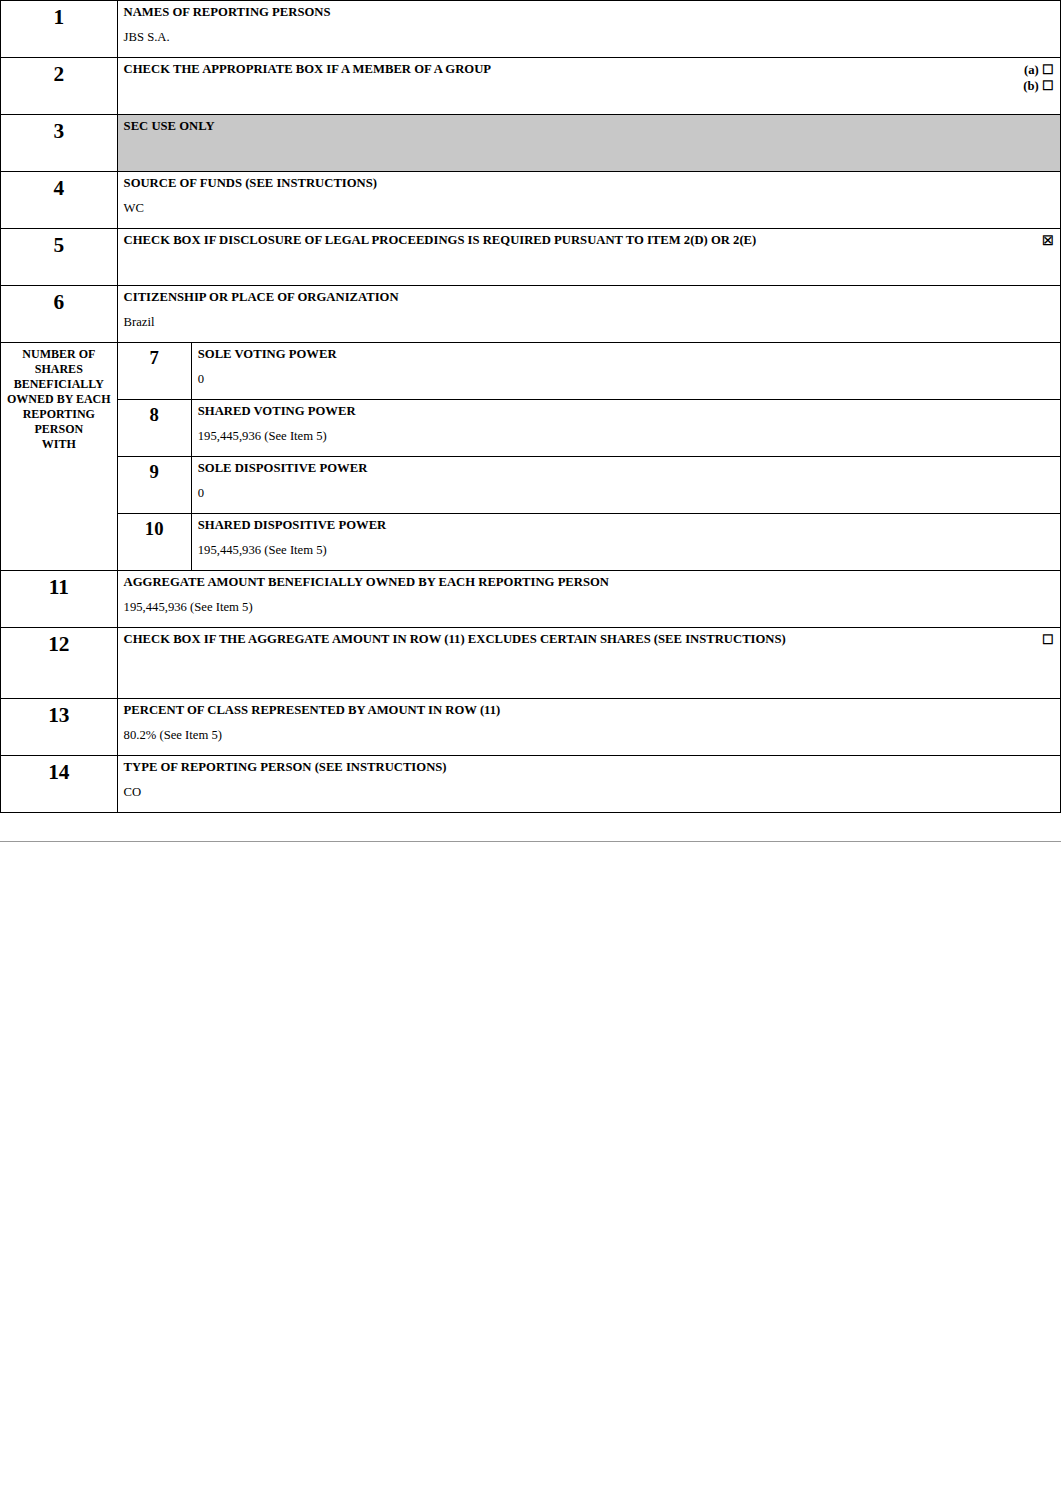| 1 | NAMES OF REPORTING PERSONS JBS S.A. |
| 2 | (a) ☐ (b) ☐ CHECK THE APPROPRIATE BOX IF A MEMBER OF A GROUP |
| 3 | SEC USE ONLY |
| 4 | SOURCE OF FUNDS (SEE INSTRUCTIONS) WC |
| 5 | ☒ CHECK BOX IF DISCLOSURE OF LEGAL PROCEEDINGS IS REQUIRED PURSUANT TO ITEM 2(D) OR 2(E) |
| 6 | CITIZENSHIP OR PLACE OF ORGANIZATION Brazil |
| NUMBER OF SHARES BENEFICIALLY OWNED BY EACH REPORTING PERSON WITH | 7 | SOLE VOTING POWER 0 |
| 8 | SHARED VOTING POWER 195,445,936 (See Item 5) |
| 9 | SOLE DISPOSITIVE POWER 0 |
| 10 | SHARED DISPOSITIVE POWER 195,445,936 (See Item 5) |
| 11 | AGGREGATE AMOUNT BENEFICIALLY OWNED BY EACH REPORTING PERSON 195,445,936 (See Item 5) |
| 12 | ☐ CHECK BOX IF THE AGGREGATE AMOUNT IN ROW (11) EXCLUDES CERTAIN SHARES (SEE INSTRUCTIONS) |
| 13 | PERCENT OF CLASS REPRESENTED BY AMOUNT IN ROW (11) 80.2% (See Item 5) |
| 14 | TYPE OF REPORTING PERSON (SEE INSTRUCTIONS) CO |